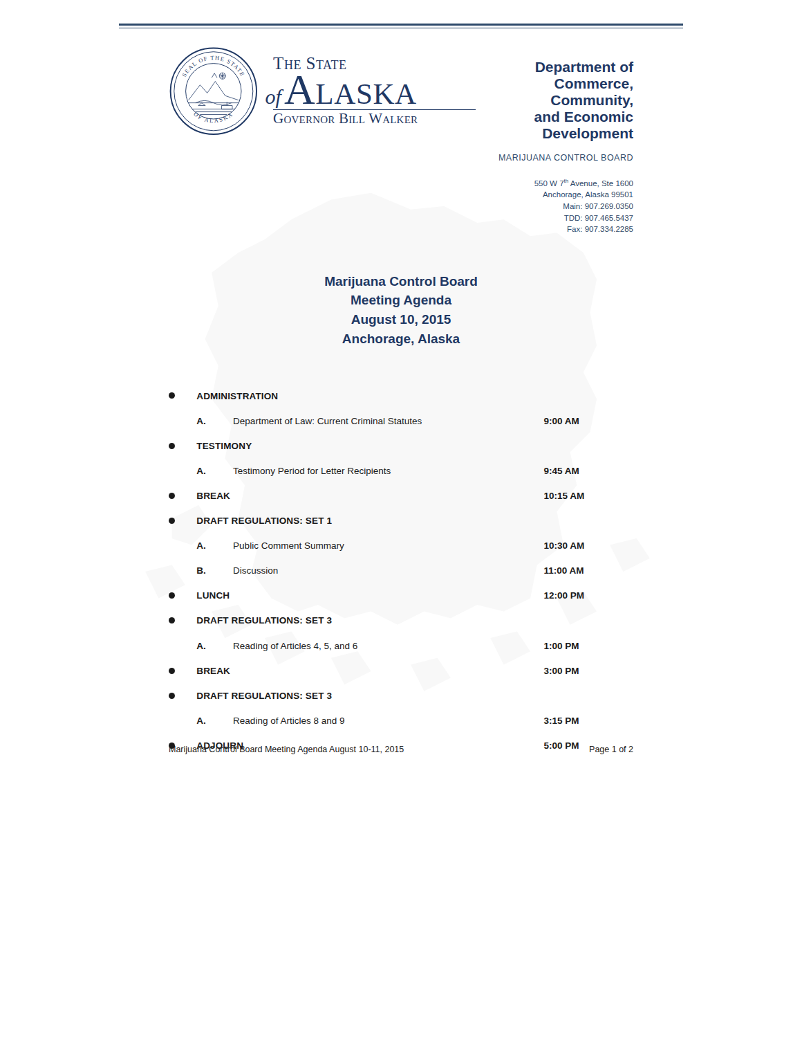SEAL OF THE STATE OF ALASKA
The State
of Alaska
Governor Bill Walker
Department of Commerce, Community,
and Economic Development
MARIJUANA CONTROL BOARD
550 W 7th Avenue, Ste 1600
Anchorage, Alaska 99501
Main: 907.269.0350
TDD: 907.465.5437
Fax: 907.334.2285
Marijuana Control Board Meeting Agenda August 10, 2015 Anchorage, Alaska
| | ADMINISTRATION | |
| | A. | Department of Law: Current Criminal Statutes | 9:00 AM |
| | TESTIMONY | |
| | A. | Testimony Period for Letter Recipients | 9:45 AM |
| | BREAK | 10:15 AM |
| | DRAFT REGULATIONS: SET 1 | |
| | A. | Public Comment Summary | 10:30 AM |
| | B. | Discussion | 11:00 AM |
| | LUNCH | 12:00 PM |
| | DRAFT REGULATIONS: SET 3 | |
| | A. | Reading of Articles 4, 5, and 6 | 1:00 PM |
| | BREAK | 3:00 PM |
| | DRAFT REGULATIONS: SET 3 | |
| | A. | Reading of Articles 8 and 9 | 3:15 PM |
| | ADJOURN | 5:00 PM |
Marijuana Control Board Meeting Agenda August 10-11, 2015
Page 1 of 2